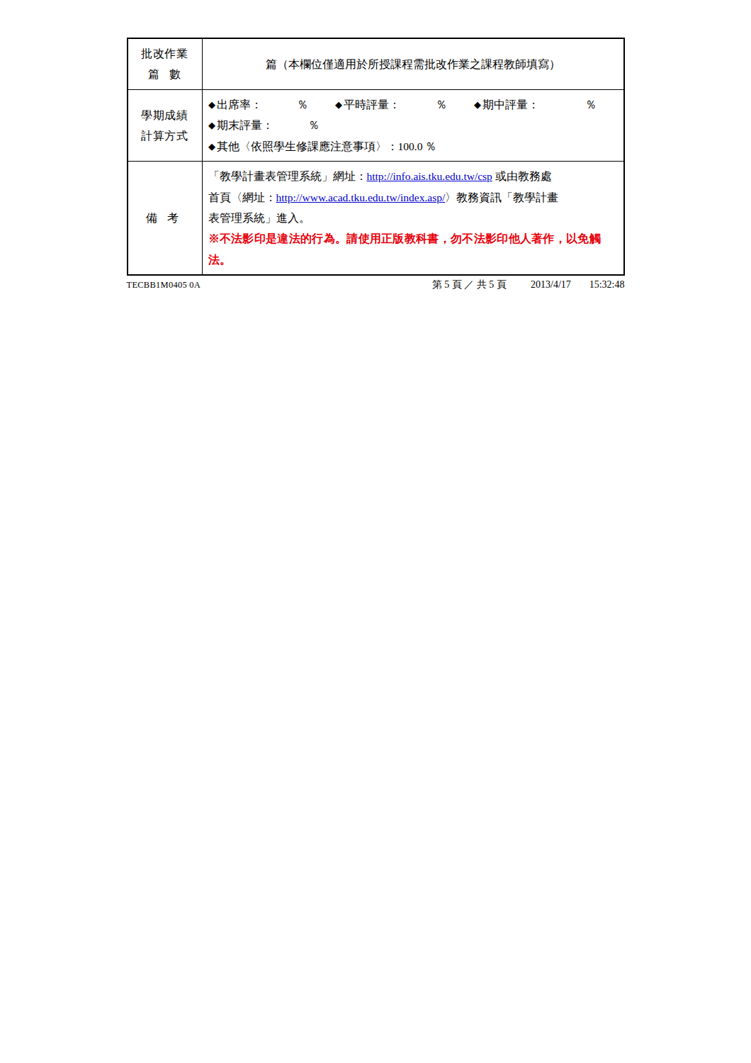| 批改作業 篇 數 | 篇（本欄位僅適用於所授課程需批改作業之課程教師填寫） |
| 學期成績 計算方式 | ◆ 出席率： ％ ◆ 平時評量： ％ ◆ 期中評量： ％ ◆ 期末評量： ％ ◆ 其他〈依照學生修課應注意事項〉：100.0 ％ |
| 備考 | 「教學計畫表管理系統」網址： http://info.ais.tku.edu.tw/csp 或由教務處 首頁〈網址： http://www.acad.tku.edu.tw/index.asp/ 〉教務資訊「教學計畫 表管理系統」進入。 ※不法影印是違法的行為。請使用正版教科書，勿不法影印他人著作，以免觸法。 |
TECBB1M0405 0A
第 5 頁 ／ 共 5 頁 2013/4/17 15:32:48